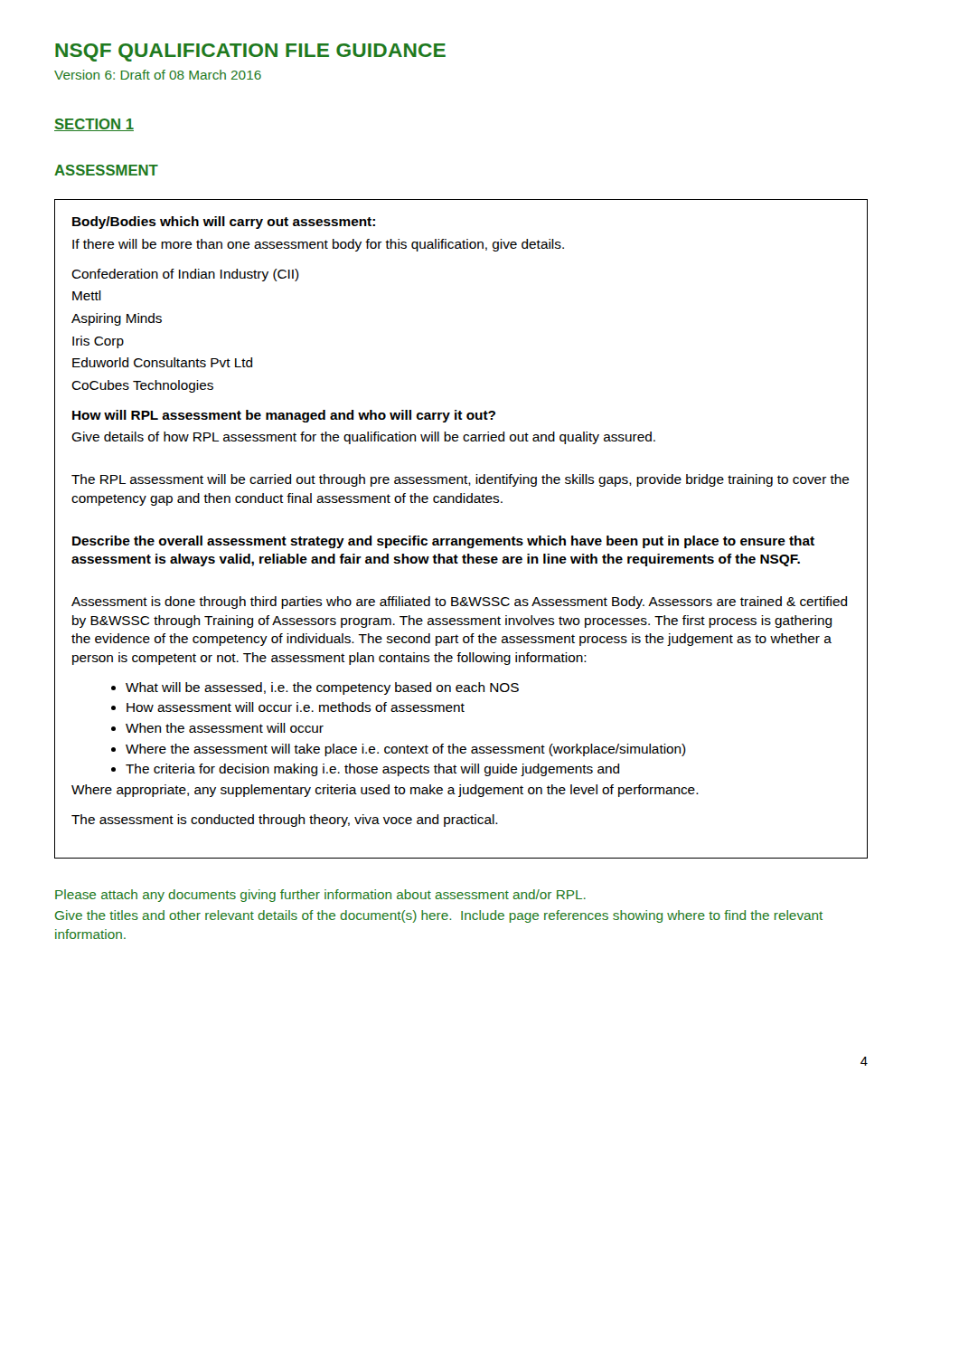NSQF QUALIFICATION FILE GUIDANCE
Version 6: Draft of 08 March 2016
SECTION 1
ASSESSMENT
Body/Bodies which will carry out assessment:
If there will be more than one assessment body for this qualification, give details.
Confederation of Indian Industry (CII)
Mettl
Aspiring Minds
Iris Corp
Eduworld Consultants Pvt Ltd
CoCubes Technologies
How will RPL assessment be managed and who will carry it out?
Give details of how RPL assessment for the qualification will be carried out and quality assured.
The RPL assessment will be carried out through pre assessment, identifying the skills gaps, provide bridge training to cover the competency gap and then conduct final assessment of the candidates.
Describe the overall assessment strategy and specific arrangements which have been put in place to ensure that assessment is always valid, reliable and fair and show that these are in line with the requirements of the NSQF.
Assessment is done through third parties who are affiliated to B&WSSC as Assessment Body. Assessors are trained & certified by B&WSSC through Training of Assessors program. The assessment involves two processes. The first process is gathering the evidence of the competency of individuals. The second part of the assessment process is the judgement as to whether a person is competent or not. The assessment plan contains the following information:
What will be assessed, i.e. the competency based on each NOS
How assessment will occur i.e. methods of assessment
When the assessment will occur
Where the assessment will take place i.e. context of the assessment (workplace/simulation)
The criteria for decision making i.e. those aspects that will guide judgements and
Where appropriate, any supplementary criteria used to make a judgement on the level of performance.
The assessment is conducted through theory, viva voce and practical.
Please attach any documents giving further information about assessment and/or RPL.
Give the titles and other relevant details of the document(s) here. Include page references showing where to find the relevant information.
4